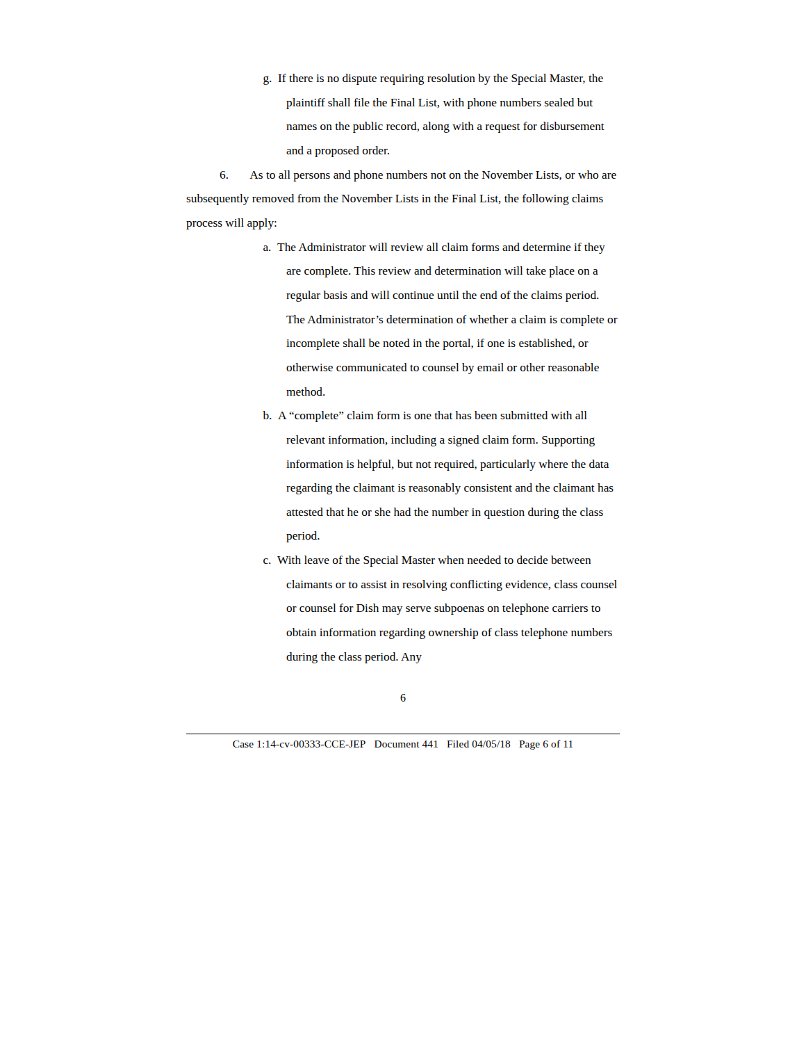g. If there is no dispute requiring resolution by the Special Master, the plaintiff shall file the Final List, with phone numbers sealed but names on the public record, along with a request for disbursement and a proposed order.
6. As to all persons and phone numbers not on the November Lists, or who are subsequently removed from the November Lists in the Final List, the following claims process will apply:
a. The Administrator will review all claim forms and determine if they are complete. This review and determination will take place on a regular basis and will continue until the end of the claims period. The Administrator’s determination of whether a claim is complete or incomplete shall be noted in the portal, if one is established, or otherwise communicated to counsel by email or other reasonable method.
b. A “complete” claim form is one that has been submitted with all relevant information, including a signed claim form. Supporting information is helpful, but not required, particularly where the data regarding the claimant is reasonably consistent and the claimant has attested that he or she had the number in question during the class period.
c. With leave of the Special Master when needed to decide between claimants or to assist in resolving conflicting evidence, class counsel or counsel for Dish may serve subpoenas on telephone carriers to obtain information regarding ownership of class telephone numbers during the class period. Any
6
Case 1:14-cv-00333-CCE-JEP Document 441 Filed 04/05/18 Page 6 of 11